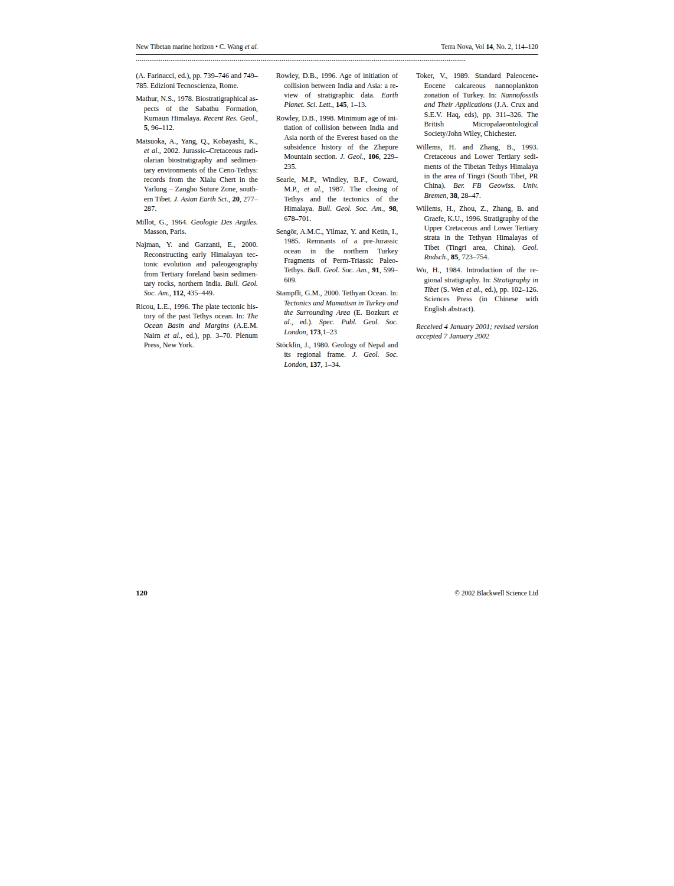New Tibetan marine horizon • C. Wang et al.
Terra Nova, Vol 14, No. 2, 114–120
............................................................................................................................................................................
(A. Farinacci, ed.), pp. 739–746 and 749–785. Edizioni Tecnoscienza, Rome.
Mathur, N.S., 1978. Biostratigraphical aspects of the Sabathu Formation, Kumaun Himalaya. Recent Res. Geol., 5, 96–112.
Matsuoka, A., Yang, Q., Kobayashi, K., et al., 2002. Jurassic–Cretaceous radiolarian biostratigraphy and sedimentary environments of the Ceno-Tethys: records from the Xialu Chert in the Yarlung – Zangbo Suture Zone, southern Tibet. J. Asian Earth Sci., 20, 277–287.
Millot, G., 1964. Geologie Des Argiles. Masson, Paris.
Najman, Y. and Garzanti, E., 2000. Reconstructing early Himalayan tectonic evolution and paleogeography from Tertiary foreland basin sedimentary rocks, northern India. Bull. Geol. Soc. Am., 112, 435–449.
Ricou, L.E., 1996. The plate tectonic history of the past Tethys ocean. In: The Ocean Basin and Margins (A.E.M. Nairn et al., ed.), pp. 3–70. Plenum Press, New York.
Rowley, D.B., 1996. Age of initiation of collision between India and Asia: a review of stratigraphic data. Earth Planet. Sci. Lett., 145, 1–13.
Rowley, D.B., 1998. Minimum age of initiation of collision between India and Asia north of the Everest based on the subsidence history of the Zhepure Mountain section. J. Geol., 106, 229–235.
Searle, M.P., Windley, B.F., Coward, M.P., et al., 1987. The closing of Tethys and the tectonics of the Himalaya. Bull. Geol. Soc. Am., 98, 678–701.
Sengör, A.M.C., Yilmaz, Y. and Ketin, I., 1985. Remnants of a pre-Jurassic ocean in the northern Turkey Fragments of Perm-Triassic Paleo-Tethys. Bull. Geol. Soc. Am., 91, 599–609.
Stampfli, G.M., 2000. Tethyan Ocean. In: Tectonics and Mamatism in Turkey and the Surrounding Area (E. Bozkurt et al., ed.). Spec. Publ. Geol. Soc. London, 173,1–23
Stöcklin, J., 1980. Geology of Nepal and its regional frame. J. Geol. Soc. London, 137, 1–34.
Toker, V., 1989. Standard Paleocene-Eocene calcareous nannoplankton zonation of Turkey. In: Nannofossils and Their Applications (J.A. Crux and S.E.V. Haq, eds), pp. 311–326. The British Micropalaeontological Society/John Wiley, Chichester.
Willems, H. and Zhang, B., 1993. Cretaceous and Lower Tertiary sediments of the Tibetan Tethys Himalaya in the area of Tingri (South Tibet, PR China). Ber. FB Geowiss. Univ. Bremen, 38, 28–47.
Willems, H., Zhou, Z., Zhang, B. and Graefe, K.U., 1996. Stratigraphy of the Upper Cretaceous and Lower Tertiary strata in the Tethyan Himalayas of Tibet (Tingri area, China). Geol. Rndsch., 85, 723–754.
Wu, H., 1984. Introduction of the regional stratigraphy. In: Stratigraphy in Tibet (S. Wen et al., ed.), pp. 102–126. Sciences Press (in Chinese with English abstract).
Received 4 January 2001; revised version accepted 7 January 2002
120
© 2002 Blackwell Science Ltd